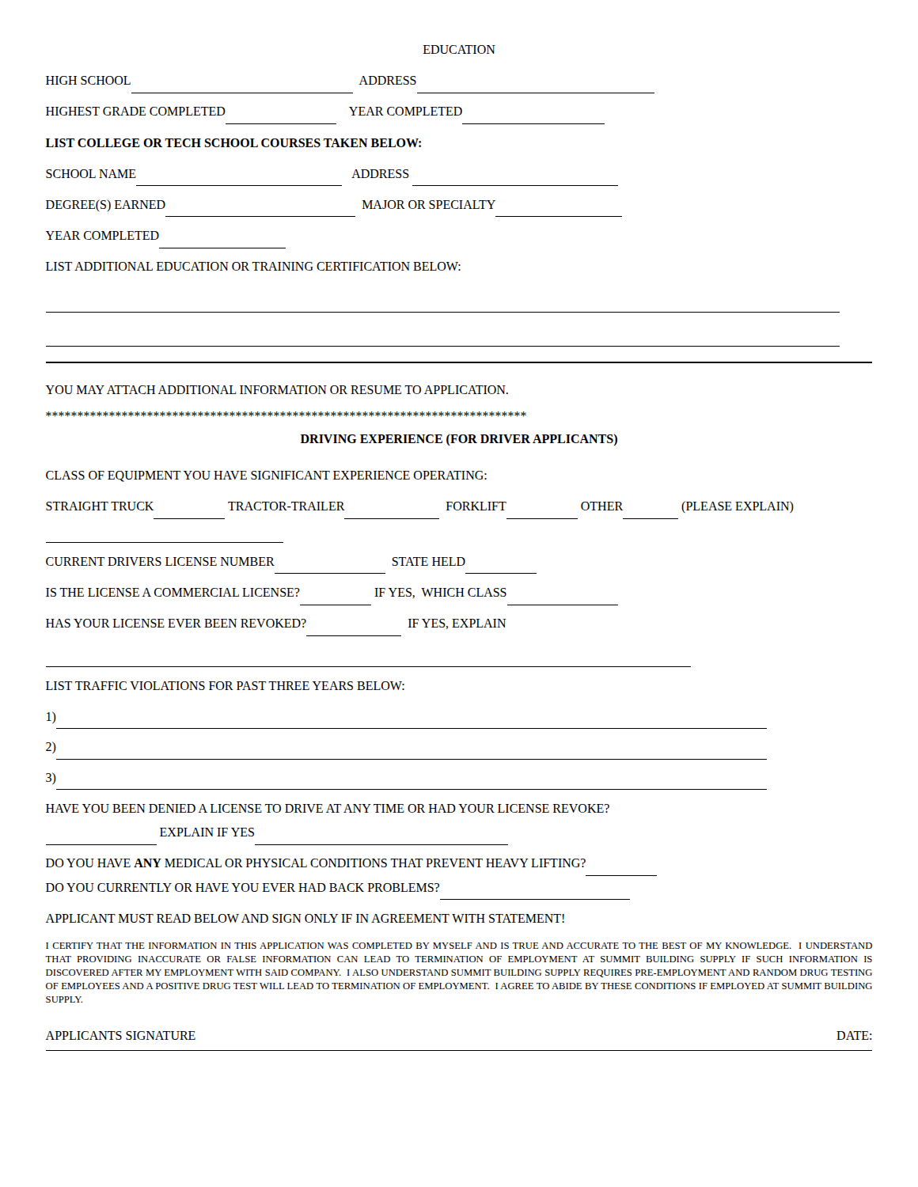EDUCATION
HIGH SCHOOL ADDRESS
HIGHEST GRADE COMPLETED YEAR COMPLETED
LIST COLLEGE OR TECH SCHOOL COURSES TAKEN BELOW:
SCHOOL NAME ADDRESS
DEGREE(S) EARNED MAJOR OR SPECIALTY
YEAR COMPLETED
LIST ADDITIONAL EDUCATION OR TRAINING CERTIFICATION BELOW:
YOU MAY ATTACH ADDITIONAL INFORMATION OR RESUME TO APPLICATION.
****************************************************************************
DRIVING EXPERIENCE (FOR DRIVER APPLICANTS)
CLASS OF EQUIPMENT YOU HAVE SIGNIFICANT EXPERIENCE OPERATING:
STRAIGHT TRUCK TRACTOR-TRAILER FORKLIFT OTHER (PLEASE EXPLAIN)
CURRENT DRIVERS LICENSE NUMBER STATE HELD
IS THE LICENSE A COMMERCIAL LICENSE? IF YES, WHICH CLASS
HAS YOUR LICENSE EVER BEEN REVOKED? IF YES, EXPLAIN
LIST TRAFFIC VIOLATIONS FOR PAST THREE YEARS BELOW:
1)
2)
3)
HAVE YOU BEEN DENIED A LICENSE TO DRIVE AT ANY TIME OR HAD YOUR LICENSE REVOKE?
EXPLAIN IF YES
DO YOU HAVE ANY MEDICAL OR PHYSICAL CONDITIONS THAT PREVENT HEAVY LIFTING?
DO YOU CURRENTLY OR HAVE YOU EVER HAD BACK PROBLEMS?
APPLICANT MUST READ BELOW AND SIGN ONLY IF IN AGREEMENT WITH STATEMENT!
I CERTIFY THAT THE INFORMATION IN THIS APPLICATION WAS COMPLETED BY MYSELF AND IS TRUE AND ACCURATE TO THE BEST OF MY KNOWLEDGE. I UNDERSTAND THAT PROVIDING INACCURATE OR FALSE INFORMATION CAN LEAD TO TERMINATION OF EMPLOYMENT AT SUMMIT BUILDING SUPPLY IF SUCH INFORMATION IS DISCOVERED AFTER MY EMPLOYMENT WITH SAID COMPANY. I ALSO UNDERSTAND SUMMIT BUILDING SUPPLY REQUIRES PRE-EMPLOYMENT AND RANDOM DRUG TESTING OF EMPLOYEES AND A POSITIVE DRUG TEST WILL LEAD TO TERMINATION OF EMPLOYMENT. I AGREE TO ABIDE BY THESE CONDITIONS IF EMPLOYED AT SUMMIT BUILDING SUPPLY.
APPLICANTS SIGNATURE DATE: